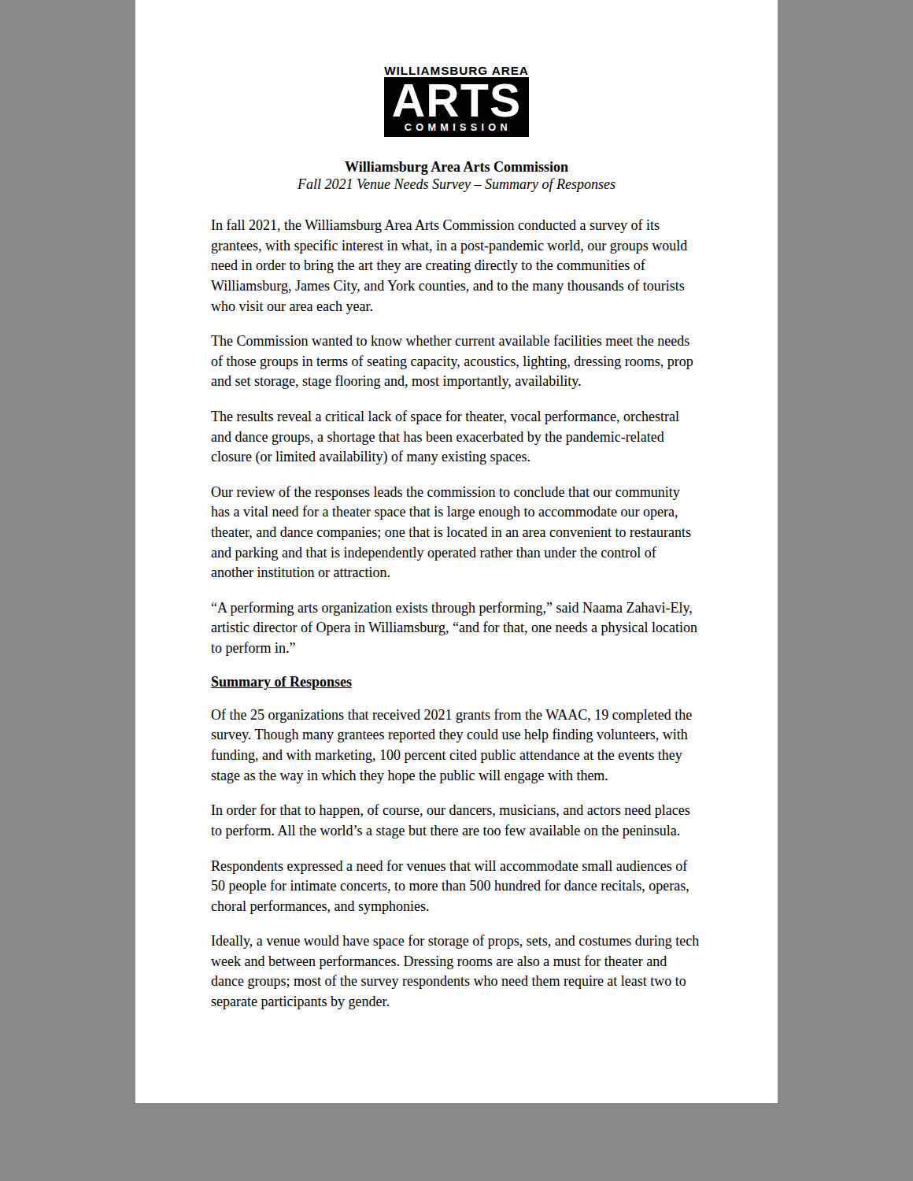WILLIAMSBURG AREA
ARTS COMMISSION
Williamsburg Area Arts Commission
Fall 2021 Venue Needs Survey – Summary of Responses
In fall 2021, the Williamsburg Area Arts Commission conducted a survey of its grantees, with specific interest in what, in a post-pandemic world, our groups would need in order to bring the art they are creating directly to the communities of Williamsburg, James City, and York counties, and to the many thousands of tourists who visit our area each year.
The Commission wanted to know whether current available facilities meet the needs of those groups in terms of seating capacity, acoustics, lighting, dressing rooms, prop and set storage, stage flooring and, most importantly, availability.
The results reveal a critical lack of space for theater, vocal performance, orchestral and dance groups, a shortage that has been exacerbated by the pandemic-related closure (or limited availability) of many existing spaces.
Our review of the responses leads the commission to conclude that our community has a vital need for a theater space that is large enough to accommodate our opera, theater, and dance companies; one that is located in an area convenient to restaurants and parking and that is independently operated rather than under the control of another institution or attraction.
“A performing arts organization exists through performing,” said Naama Zahavi-Ely, artistic director of Opera in Williamsburg, “and for that, one needs a physical location to perform in.”
Summary of Responses
Of the 25 organizations that received 2021 grants from the WAAC, 19 completed the survey. Though many grantees reported they could use help finding volunteers, with funding, and with marketing, 100 percent cited public attendance at the events they stage as the way in which they hope the public will engage with them.
In order for that to happen, of course, our dancers, musicians, and actors need places to perform. All the world’s a stage but there are too few available on the peninsula.
Respondents expressed a need for venues that will accommodate small audiences of 50 people for intimate concerts, to more than 500 hundred for dance recitals, operas, choral performances, and symphonies.
Ideally, a venue would have space for storage of props, sets, and costumes during tech week and between performances. Dressing rooms are also a must for theater and dance groups; most of the survey respondents who need them require at least two to separate participants by gender.